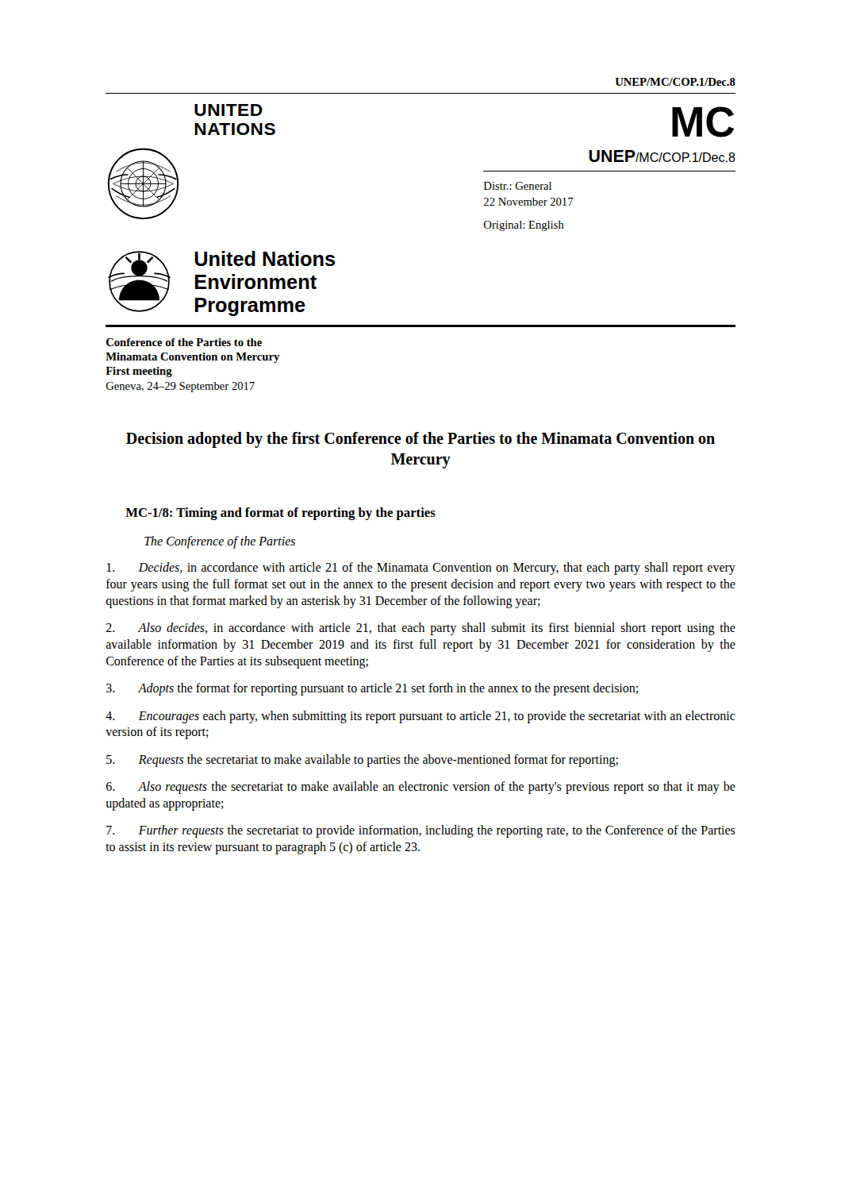UNEP/MC/COP.1/Dec.8
| | UNITED NATIONS | MC |
| | | UNEP /MC/COP.1/Dec.8 Distr.: General 22 November 2017 Original: English |
| | United Nations Environment Programme |
Conference of the Parties to the
Minamata Convention on Mercury
First meeting
Geneva, 24–29 September 2017
Decision adopted by the first Conference of the Parties to the Minamata Convention on Mercury
MC-1/8: Timing and format of reporting by the parties
The Conference of the Parties
1. Decides, in accordance with article 21 of the Minamata Convention on Mercury, that each party shall report every four years using the full format set out in the annex to the present decision and report every two years with respect to the questions in that format marked by an asterisk by 31 December of the following year;
2. Also decides, in accordance with article 21, that each party shall submit its first biennial short report using the available information by 31 December 2019 and its first full report by 31 December 2021 for consideration by the Conference of the Parties at its subsequent meeting;
3. Adopts the format for reporting pursuant to article 21 set forth in the annex to the present decision;
4. Encourages each party, when submitting its report pursuant to article 21, to provide the secretariat with an electronic version of its report;
5. Requests the secretariat to make available to parties the above-mentioned format for reporting;
6. Also requests the secretariat to make available an electronic version of the party's previous report so that it may be updated as appropriate;
7. Further requests the secretariat to provide information, including the reporting rate, to the Conference of the Parties to assist in its review pursuant to paragraph 5 (c) of article 23.